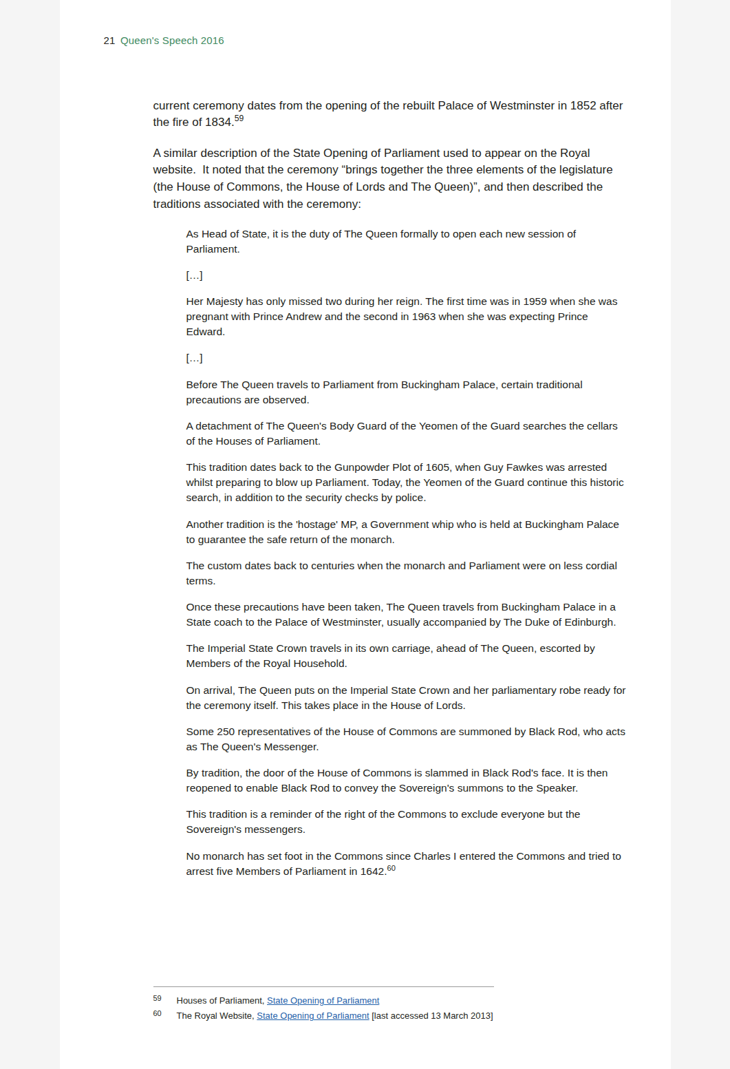21 Queen's Speech 2016
current ceremony dates from the opening of the rebuilt Palace of Westminster in 1852 after the fire of 1834.59
A similar description of the State Opening of Parliament used to appear on the Royal website. It noted that the ceremony “brings together the three elements of the legislature (the House of Commons, the House of Lords and The Queen)”, and then described the traditions associated with the ceremony:
As Head of State, it is the duty of The Queen formally to open each new session of Parliament.
[…]
Her Majesty has only missed two during her reign. The first time was in 1959 when she was pregnant with Prince Andrew and the second in 1963 when she was expecting Prince Edward.
[…]
Before The Queen travels to Parliament from Buckingham Palace, certain traditional precautions are observed.
A detachment of The Queen's Body Guard of the Yeomen of the Guard searches the cellars of the Houses of Parliament.
This tradition dates back to the Gunpowder Plot of 1605, when Guy Fawkes was arrested whilst preparing to blow up Parliament. Today, the Yeomen of the Guard continue this historic search, in addition to the security checks by police.
Another tradition is the 'hostage' MP, a Government whip who is held at Buckingham Palace to guarantee the safe return of the monarch.
The custom dates back to centuries when the monarch and Parliament were on less cordial terms.
Once these precautions have been taken, The Queen travels from Buckingham Palace in a State coach to the Palace of Westminster, usually accompanied by The Duke of Edinburgh.
The Imperial State Crown travels in its own carriage, ahead of The Queen, escorted by Members of the Royal Household.
On arrival, The Queen puts on the Imperial State Crown and her parliamentary robe ready for the ceremony itself. This takes place in the House of Lords.
Some 250 representatives of the House of Commons are summoned by Black Rod, who acts as The Queen's Messenger.
By tradition, the door of the House of Commons is slammed in Black Rod's face. It is then reopened to enable Black Rod to convey the Sovereign's summons to the Speaker.
This tradition is a reminder of the right of the Commons to exclude everyone but the Sovereign's messengers.
No monarch has set foot in the Commons since Charles I entered the Commons and tried to arrest five Members of Parliament in 1642.60
59 Houses of Parliament, State Opening of Parliament
60 The Royal Website, State Opening of Parliament [last accessed 13 March 2013]